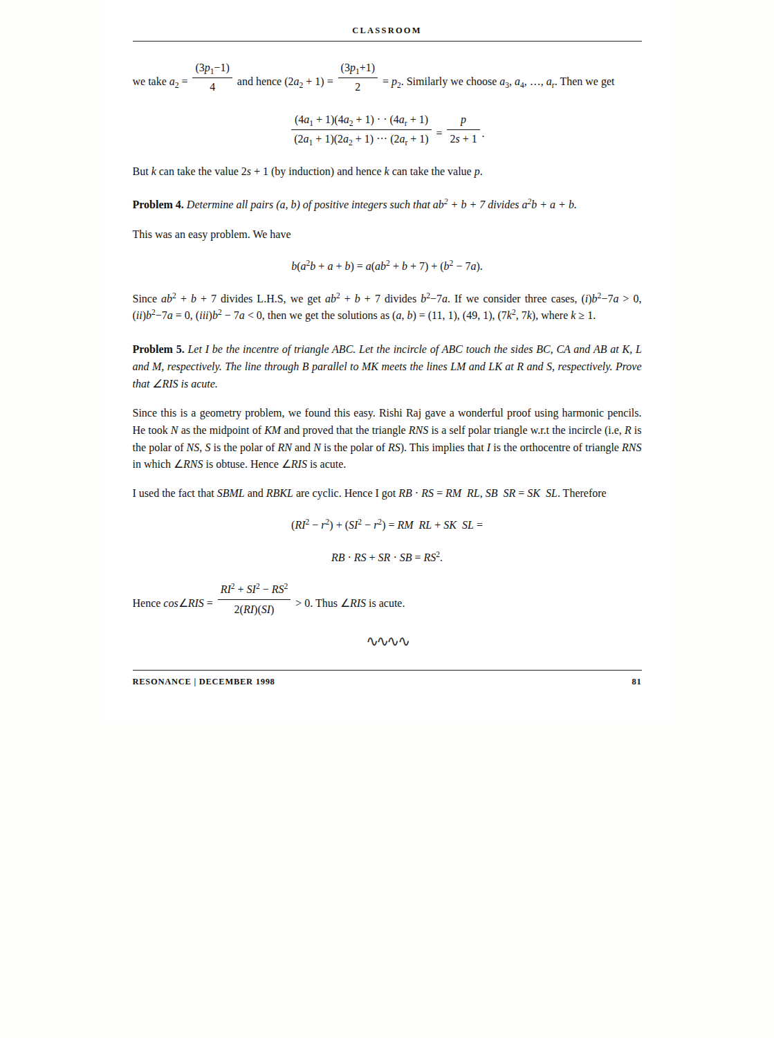Classroom
we take a2 = (3p1−1) 4 and hence (2a2 + 1) = (3p1+1) 2 = p2. Similarly we choose a3, a4, …, ar. Then we get
(4a1 + 1)(4a2 + 1) · · (4ar + 1)(2a1 + 1)(2a2 + 1) ··· (2ar + 1) = p 2s + 1.
But k can take the value 2s + 1 (by induction) and hence k can take the value p.
Problem 4. Determine all pairs (a, b) of positive integers such that ab2 + b + 7 divides a2b + a + b.
This was an easy problem. We have
b(a2b + a + b) = a(ab2 + b + 7) + (b2 − 7a).
Since ab2 + b + 7 divides L.H.S, we get ab2 + b + 7 divides b2−7a. If we consider three cases, (i)b2−7a > 0, (ii)b2−7a = 0, (iii)b2 − 7a < 0, then we get the solutions as (a, b) = (11, 1), (49, 1), (7k2, 7k), where k ≥ 1.
Problem 5. Let I be the incentre of triangle ABC. Let the incircle of ABC touch the sides BC, CA and AB at K, L and M, respectively. The line through B parallel to MK meets the lines LM and LK at R and S, respectively. Prove that ∠RIS is acute.
Since this is a geometry problem, we found this easy. Rishi Raj gave a wonderful proof using harmonic pencils. He took N as the midpoint of KM and proved that the triangle RNS is a self polar triangle w.r.t the incircle (i.e, R is the polar of NS, S is the polar of RN and N is the polar of RS). This implies that I is the orthocentre of triangle RNS in which ∠RNS is obtuse. Hence ∠RIS is acute.
I used the fact that SBML and RBKL are cyclic. Hence I got RB · RS = RM RL, SB SR = SK SL. Therefore
(RI2 − r2) + (SI2 − r2) = RM RL + SK SL =
RB · RS + SR · SB = RS2.
Hence cos∠RIS = RI2 + SI2 − RS22(RI)(SI) > 0. Thus ∠RIS is acute.
∿∿∿∿
Resonance | December 1998 81